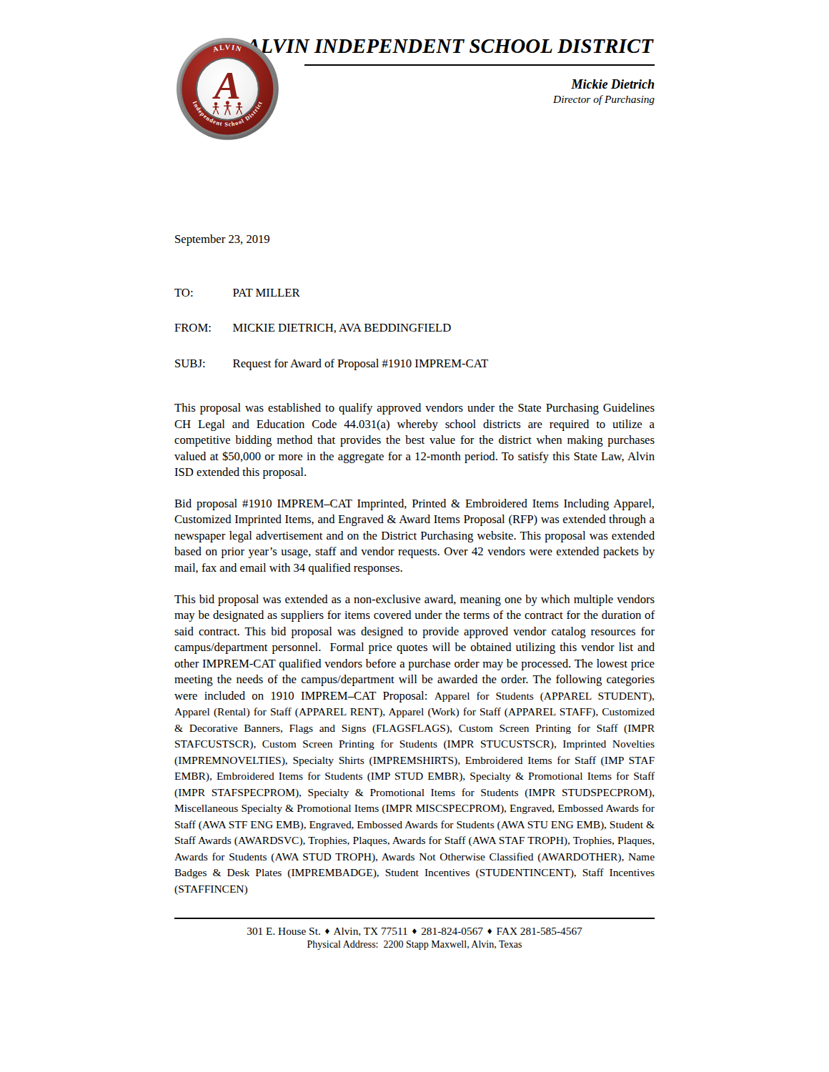ALVIN Independent School District A
ALVIN INDEPENDENT SCHOOL DISTRICT
Mickie Dietrich
Director of Purchasing
September 23, 2019
TO:
PAT MILLER
FROM:
MICKIE DIETRICH, AVA BEDDINGFIELD
SUBJ:
Request for Award of Proposal #1910 IMPREM-CAT
This proposal was established to qualify approved vendors under the State Purchasing Guidelines CH Legal and Education Code 44.031(a) whereby school districts are required to utilize a competitive bidding method that provides the best value for the district when making purchases valued at $50,000 or more in the aggregate for a 12-month period. To satisfy this State Law, Alvin ISD extended this proposal.
Bid proposal #1910 IMPREM–CAT Imprinted, Printed & Embroidered Items Including Apparel, Customized Imprinted Items, and Engraved & Award Items Proposal (RFP) was extended through a newspaper legal advertisement and on the District Purchasing website. This proposal was extended based on prior year’s usage, staff and vendor requests. Over 42 vendors were extended packets by mail, fax and email with 34 qualified responses.
This bid proposal was extended as a non-exclusive award, meaning one by which multiple vendors may be designated as suppliers for items covered under the terms of the contract for the duration of said contract. This bid proposal was designed to provide approved vendor catalog resources for campus/department personnel. Formal price quotes will be obtained utilizing this vendor list and other IMPREM-CAT qualified vendors before a purchase order may be processed. The lowest price meeting the needs of the campus/department will be awarded the order. The following categories were included on 1910 IMPREM–CAT Proposal: Apparel for Students (APPAREL STUDENT), Apparel (Rental) for Staff (APPAREL RENT), Apparel (Work) for Staff (APPAREL STAFF), Customized & Decorative Banners, Flags and Signs (FLAGSFLAGS), Custom Screen Printing for Staff (IMPR STAFCUSTSCR), Custom Screen Printing for Students (IMPR STUCUSTSCR), Imprinted Novelties (IMPREMNOVELTIES), Specialty Shirts (IMPREMSHIRTS), Embroidered Items for Staff (IMP STAF EMBR), Embroidered Items for Students (IMP STUD EMBR), Specialty & Promotional Items for Staff (IMPR STAFSPECPROM), Specialty & Promotional Items for Students (IMPR STUDSPECPROM), Miscellaneous Specialty & Promotional Items (IMPR MISCSPECPROM), Engraved, Embossed Awards for Staff (AWA STF ENG EMB), Engraved, Embossed Awards for Students (AWA STU ENG EMB), Student & Staff Awards (AWARDSVC), Trophies, Plaques, Awards for Staff (AWA STAF TROPH), Trophies, Plaques, Awards for Students (AWA STUD TROPH), Awards Not Otherwise Classified (AWARDOTHER), Name Badges & Desk Plates (IMPREMBADGE), Student Incentives (STUDENTINCENT), Staff Incentives (STAFFINCEN)
301 E. House St. ♦ Alvin, TX 77511 ♦ 281-824-0567 ♦ FAX 281-585-4567
Physical Address: 2200 Stapp Maxwell, Alvin, Texas